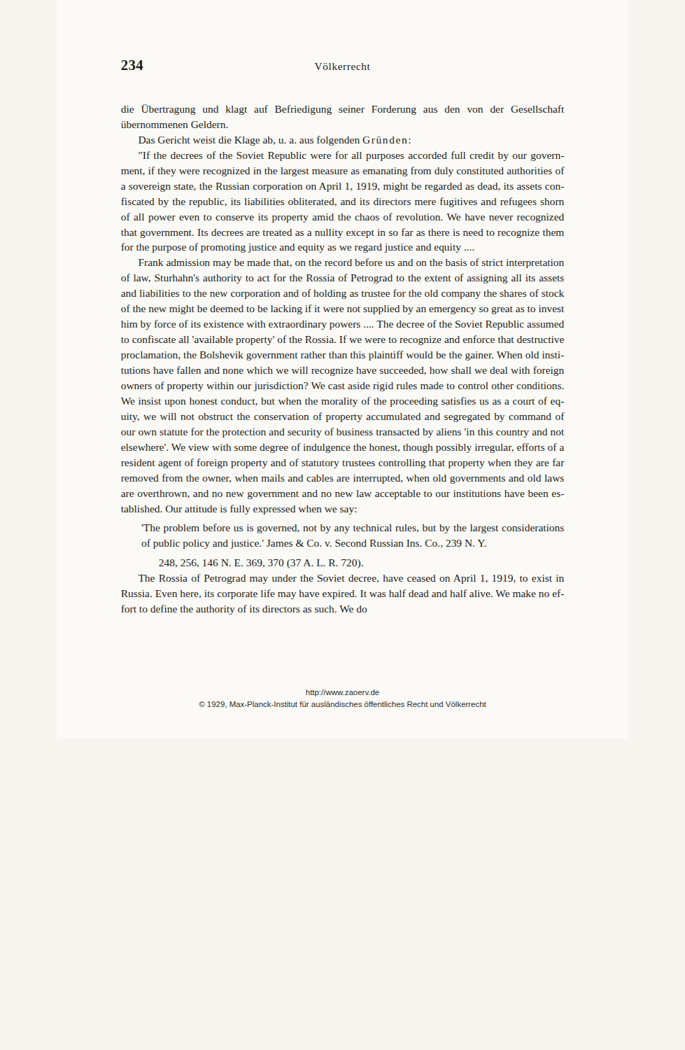234
Völkerrecht
die Übertragung und klagt auf Befriedigung seiner Forderung aus den von der Gesellschaft übernommenen Geldern.
Das Gericht weist die Klage ab, u. a. aus folgenden Gründen:
"If the decrees of the Soviet Republic were for all purposes accorded full credit by our government, if they were recognized in the largest measure as emanating from duly constituted authorities of a sovereign state, the Russian corporation on April 1, 1919, might be regarded as dead, its assets confiscated by the republic, its liabilities obliterated, and its directors mere fugitives and refugees shorn of all power even to conserve its property amid the chaos of revolution. We have never recognized that government. Its decrees are treated as a nullity except in so far as there is need to recognize them for the purpose of promoting justice and equity as we regard justice and equity ....
Frank admission may be made that, on the record before us and on the basis of strict interpretation of law, Sturhahn's authority to act for the Rossia of Petrograd to the extent of assigning all its assets and liabilities to the new corporation and of holding as trustee for the old company the shares of stock of the new might be deemed to be lacking if it were not supplied by an emergency so great as to invest him by force of its existence with extraordinary powers .... The decree of the Soviet Republic assumed to confiscate all 'available property' of the Rossia. If we were to recognize and enforce that destructive proclamation, the Bolshevik government rather than this plaintiff would be the gainer. When old institutions have fallen and none which we will recognize have succeeded, how shall we deal with foreign owners of property within our jurisdiction? We cast aside rigid rules made to control other conditions. We insist upon honest conduct, but when the morality of the proceeding satisfies us as a court of equity, we will not obstruct the conservation of property accumulated and segregated by command of our own statute for the protection and security of business transacted by aliens 'in this country and not elsewhere'. We view with some degree of indulgence the honest, though possibly irregular, efforts of a resident agent of foreign property and of statutory trustees controlling that property when they are far removed from the owner, when mails and cables are interrupted, when old governments and old laws are overthrown, and no new government and no new law acceptable to our institutions have been established. Our attitude is fully expressed when we say:
'The problem before us is governed, not by any technical rules, but by the largest considerations of public policy and justice.' James & Co. v. Second Russian Ins. Co., 239 N. Y.
248, 256, 146 N. E. 369, 370 (37 A. L. R. 720).
The Rossia of Petrograd may under the Soviet decree, have ceased on April 1, 1919, to exist in Russia. Even here, its corporate life may have expired. It was half dead and half alive. We make no effort to define the authority of its directors as such. We do
http://www.zaoerv.de
© 1929, Max-Planck-Institut für ausländisches öffentliches Recht und Völkerrecht